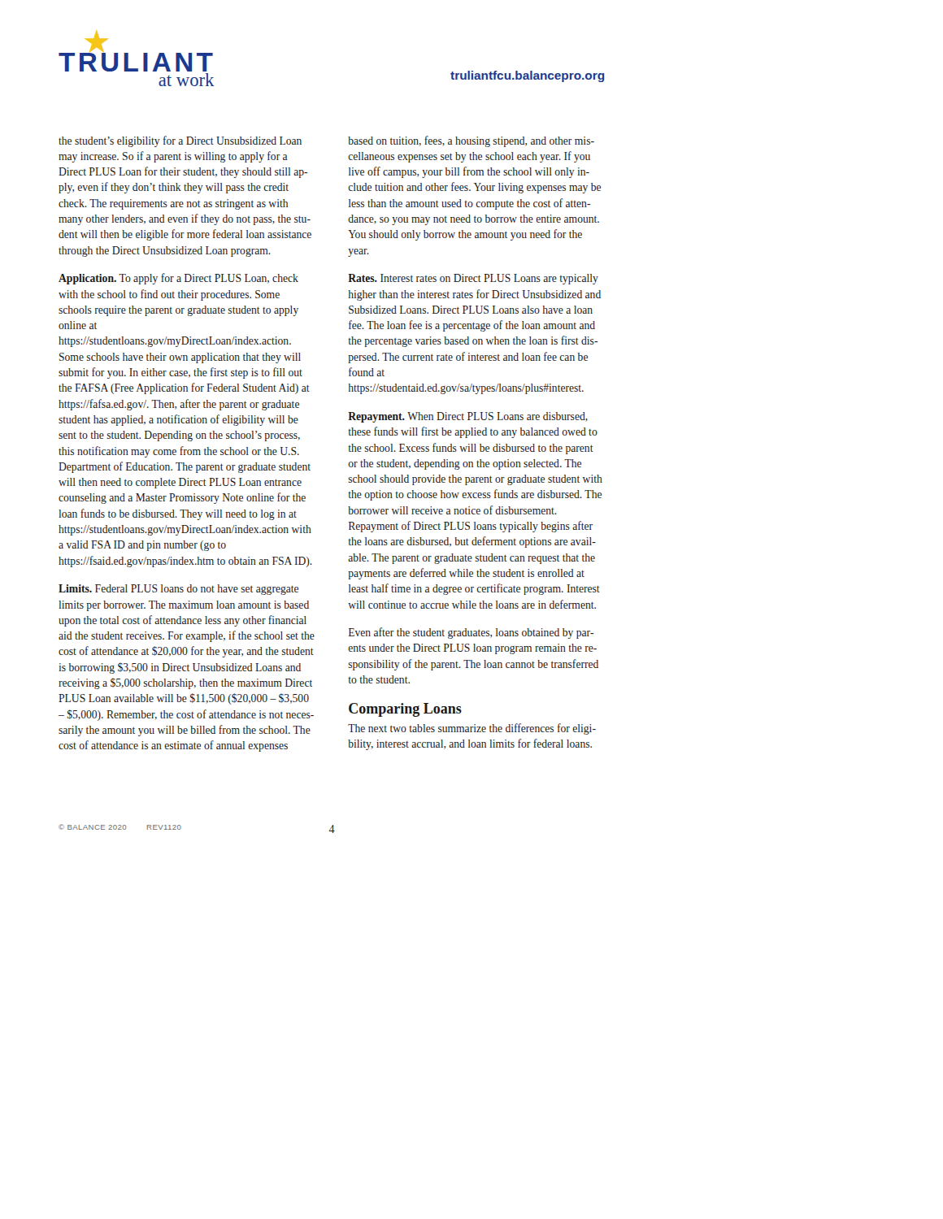★ TRULIANT at work
truliantfcu.balancepro.org
the student’s eligibility for a Direct Unsubsidized Loan may increase. So if a parent is willing to apply for a Direct PLUS Loan for their student, they should still apply, even if they don’t think they will pass the credit check. The requirements are not as stringent as with many other lenders, and even if they do not pass, the student will then be eligible for more federal loan assistance through the Direct Unsubsidized Loan program.
Application. To apply for a Direct PLUS Loan, check with the school to find out their procedures. Some schools require the parent or graduate student to apply online at https://studentloans.gov/myDirectLoan/index.action. Some schools have their own application that they will submit for you. In either case, the first step is to fill out the FAFSA (Free Application for Federal Student Aid) at https://fafsa.ed.gov/. Then, after the parent or graduate student has applied, a notification of eligibility will be sent to the student. Depending on the school’s process, this notification may come from the school or the U.S. Department of Education. The parent or graduate student will then need to complete Direct PLUS Loan entrance counseling and a Master Promissory Note online for the loan funds to be disbursed. They will need to log in at https://studentloans.gov/myDirectLoan/index.action with a valid FSA ID and pin number (go to https://fsaid.ed.gov/npas/index.htm to obtain an FSA ID).
Limits. Federal PLUS loans do not have set aggregate limits per borrower. The maximum loan amount is based upon the total cost of attendance less any other financial aid the student receives. For example, if the school set the cost of attendance at $20,000 for the year, and the student is borrowing $3,500 in Direct Unsubsidized Loans and receiving a $5,000 scholarship, then the maximum Direct PLUS Loan available will be $11,500 ($20,000 – $3,500 – $5,000). Remember, the cost of attendance is not necessarily the amount you will be billed from the school. The cost of attendance is an estimate of annual expenses based on tuition, fees, a housing stipend, and other miscellaneous expenses set by the school each year. If you live off campus, your bill from the school will only include tuition and other fees. Your living expenses may be less than the amount used to compute the cost of attendance, so you may not need to borrow the entire amount. You should only borrow the amount you need for the year.
Rates. Interest rates on Direct PLUS Loans are typically higher than the interest rates for Direct Unsubsidized and Subsidized Loans. Direct PLUS Loans also have a loan fee. The loan fee is a percentage of the loan amount and the percentage varies based on when the loan is first dispersed. The current rate of interest and loan fee can be found at https://studentaid.ed.gov/sa/types/loans/plus#interest.
Repayment. When Direct PLUS Loans are disbursed, these funds will first be applied to any balanced owed to the school. Excess funds will be disbursed to the parent or the student, depending on the option selected. The school should provide the parent or graduate student with the option to choose how excess funds are disbursed. The borrower will receive a notice of disbursement. Repayment of Direct PLUS loans typically begins after the loans are disbursed, but deferment options are available. The parent or graduate student can request that the payments are deferred while the student is enrolled at least half time in a degree or certificate program. Interest will continue to accrue while the loans are in deferment.
Even after the student graduates, loans obtained by parents under the Direct PLUS loan program remain the responsibility of the parent. The loan cannot be transferred to the student.
Comparing Loans
The next two tables summarize the differences for eligibility, interest accrual, and loan limits for federal loans.
© BALANCE 2020 REV1120
4